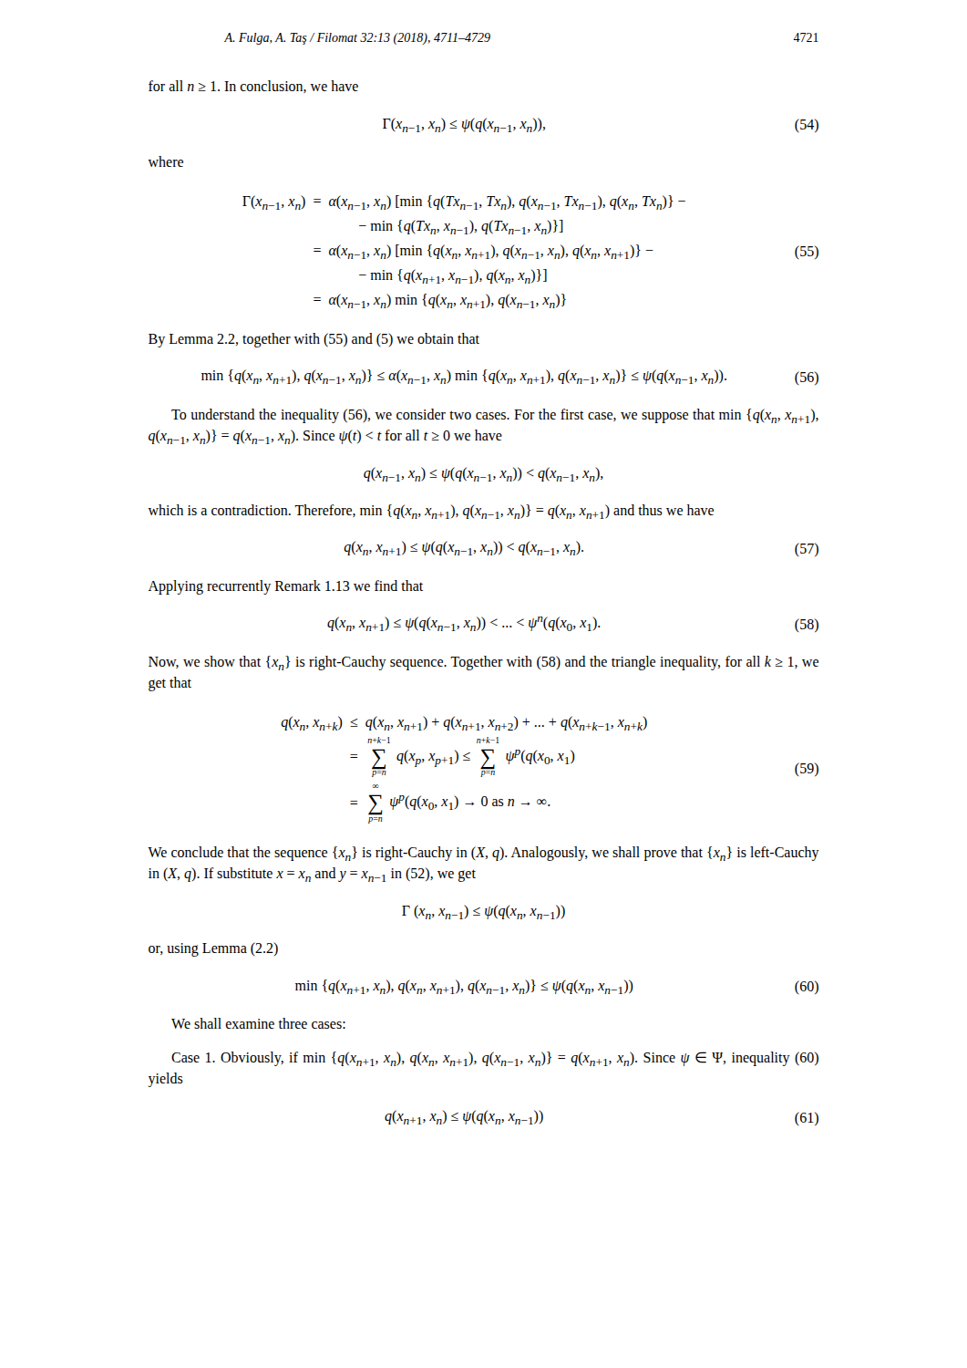A. Fulga, A. Taş / Filomat 32:13 (2018), 4711–4729 4721
for all n ≥ 1. In conclusion, we have
Γ(xn−1, xn) ≤ ψ(q(xn−1, xn)),
(54)
where
| Γ( x n −1 , x n ) | = | α ( x n −1 , x n ) [min { q ( Tx n −1 , Tx n ), q ( x n −1 , Tx n −1 ), q ( x n , Tx n )} − |
| | | − min { q ( Tx n , x n −1 ), q ( Tx n −1 , x n )}] |
| | = | α ( x n −1 , x n ) [min { q ( x n , x n +1 ), q ( x n −1 , x n ), q ( x n , x n +1 )} − |
| | | − min { q ( x n +1 , x n −1 ), q ( x n , x n )}] |
| | = | α ( x n −1 , x n ) min { q ( x n , x n +1 ), q ( x n −1 , x n )} |
(55)
By Lemma 2.2, together with (55) and (5) we obtain that
min {q(xn, xn+1), q(xn−1, xn)} ≤ α(xn−1, xn) min {q(xn, xn+1), q(xn−1, xn)} ≤ ψ(q(xn−1, xn)).
(56)
To understand the inequality (56), we consider two cases. For the first case, we suppose that min {q(xn, xn+1), q(xn−1, xn)} = q(xn−1, xn). Since ψ(t) < t for all t ≥ 0 we have
q(xn−1, xn) ≤ ψ(q(xn−1, xn)) < q(xn−1, xn),
which is a contradiction. Therefore, min {q(xn, xn+1), q(xn−1, xn)} = q(xn, xn+1) and thus we have
q(xn, xn+1) ≤ ψ(q(xn−1, xn)) < q(xn−1, xn).
(57)
Applying recurrently Remark 1.13 we find that
q(xn, xn+1) ≤ ψ(q(xn−1, xn)) < ... < ψn(q(x0, x1).
(58)
Now, we show that {xn} is right-Cauchy sequence. Together with (58) and the triangle inequality, for all k ≥ 1, we get that
| q ( x n , x n + k ) | ≤ | q ( x n , x n +1 ) + q ( x n +1 , x n +2 ) + ... + q ( x n + k −1 , x n + k ) |
| | = | n + k −1 ∑ p = n q ( x p , x p +1 ) ≤ n + k −1 ∑ p = n ψ p ( q ( x 0 , x 1 ) |
| | = | ∞ ∑ p = n ψ p ( q ( x 0 , x 1 ) → 0 as n → ∞. |
(59)
We conclude that the sequence {xn} is right-Cauchy in (X, q). Analogously, we shall prove that {xn} is left-Cauchy in (X, q). If substitute x = xn and y = xn−1 in (52), we get
Γ (xn, xn−1) ≤ ψ(q(xn, xn−1))
or, using Lemma (2.2)
min {q(xn+1, xn), q(xn, xn+1), q(xn−1, xn)} ≤ ψ(q(xn, xn−1))
(60)
We shall examine three cases:
Case 1. Obviously, if min {q(xn+1, xn), q(xn, xn+1), q(xn−1, xn)} = q(xn+1, xn). Since ψ ∈ Ψ, inequality (60) yields
q(xn+1, xn) ≤ ψ(q(xn, xn−1))
(61)